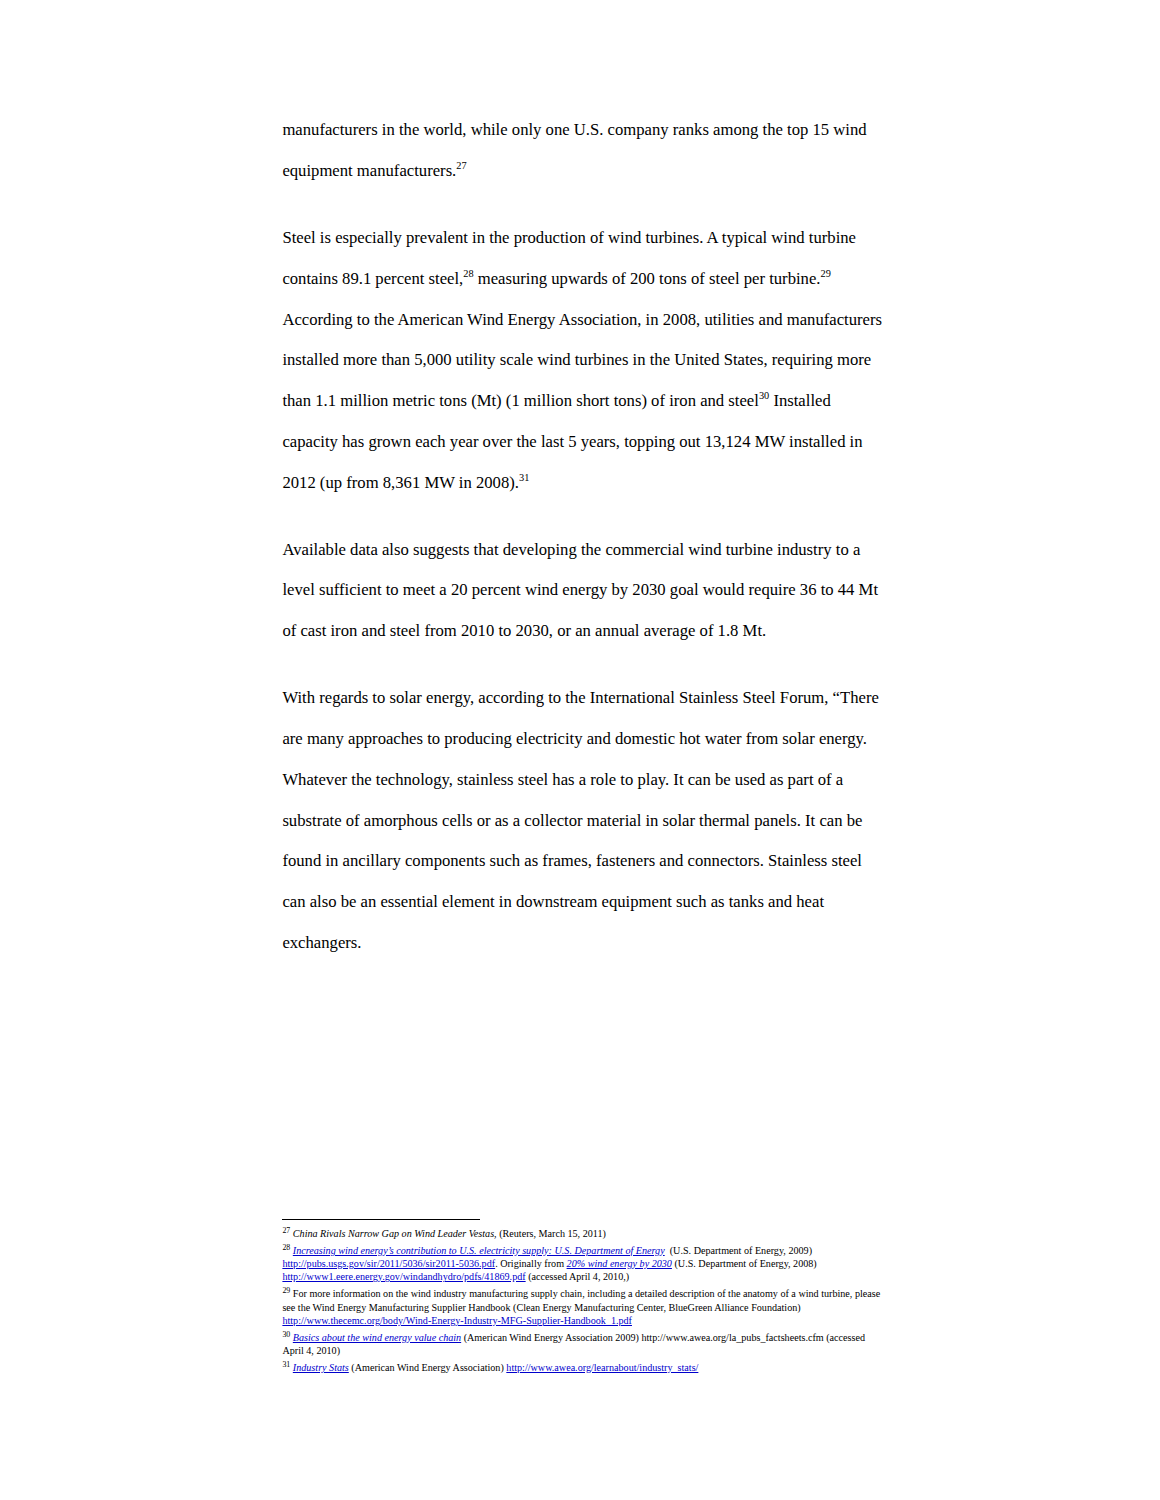manufacturers in the world, while only one U.S. company ranks among the top 15 wind equipment manufacturers.27
Steel is especially prevalent in the production of wind turbines. A typical wind turbine contains 89.1 percent steel,28 measuring upwards of 200 tons of steel per turbine.29 According to the American Wind Energy Association, in 2008, utilities and manufacturers installed more than 5,000 utility scale wind turbines in the United States, requiring more than 1.1 million metric tons (Mt) (1 million short tons) of iron and steel30 Installed capacity has grown each year over the last 5 years, topping out 13,124 MW installed in 2012 (up from 8,361 MW in 2008).31
Available data also suggests that developing the commercial wind turbine industry to a level sufficient to meet a 20 percent wind energy by 2030 goal would require 36 to 44 Mt of cast iron and steel from 2010 to 2030, or an annual average of 1.8 Mt.
With regards to solar energy, according to the International Stainless Steel Forum, “There are many approaches to producing electricity and domestic hot water from solar energy. Whatever the technology, stainless steel has a role to play. It can be used as part of a substrate of amorphous cells or as a collector material in solar thermal panels. It can be found in ancillary components such as frames, fasteners and connectors. Stainless steel can also be an essential element in downstream equipment such as tanks and heat exchangers.
27 China Rivals Narrow Gap on Wind Leader Vestas, (Reuters, March 15, 2011)
28 Increasing wind energy’s contribution to U.S. electricity supply: U.S. Department of Energy (U.S. Department of Energy, 2009) http://pubs.usgs.gov/sir/2011/5036/sir2011-5036.pdf. Originally from 20% wind energy by 2030 (U.S. Department of Energy, 2008) http://www1.eere.energy.gov/windandhydro/pdfs/41869.pdf (accessed April 4, 2010,)
29 For more information on the wind industry manufacturing supply chain, including a detailed description of the anatomy of a wind turbine, please see the Wind Energy Manufacturing Supplier Handbook (Clean Energy Manufacturing Center, BlueGreen Alliance Foundation) http://www.thecemc.org/body/Wind-Energy-Industry-MFG-Supplier-Handbook_1.pdf
30 Basics about the wind energy value chain (American Wind Energy Association 2009) http://www.awea.org/la_pubs_factsheets.cfm (accessed April 4, 2010)
31 Industry Stats (American Wind Energy Association) http://www.awea.org/learnabout/industry_stats/